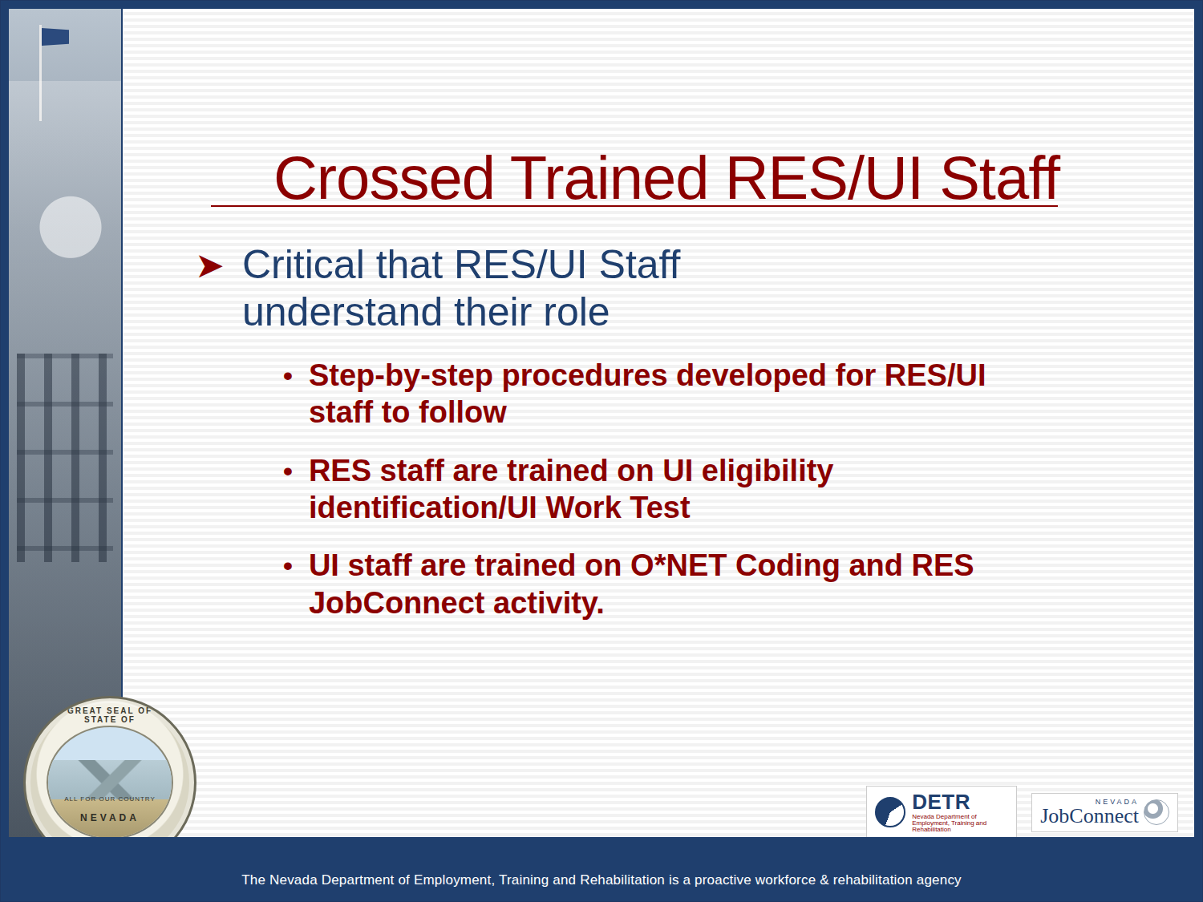Crossed Trained RES/UI Staff
➤ Critical that RES/UI Staff understand their role
• Step-by-step procedures developed for RES/UI staff to follow
• RES staff are trained on UI eligibility identification/UI Work Test
• UI staff are trained on O*NET Coding and RES JobConnect activity.
DETR
Nevada Department of Employment, Training and Rehabilitation
NEVADA
JobConnect
THE GREAT SEAL OF THE STATE OF
ALL FOR OUR COUNTRY
NEVADA
NEVADA
The Nevada Department of Employment, Training and Rehabilitation is a proactive workforce & rehabilitation agency